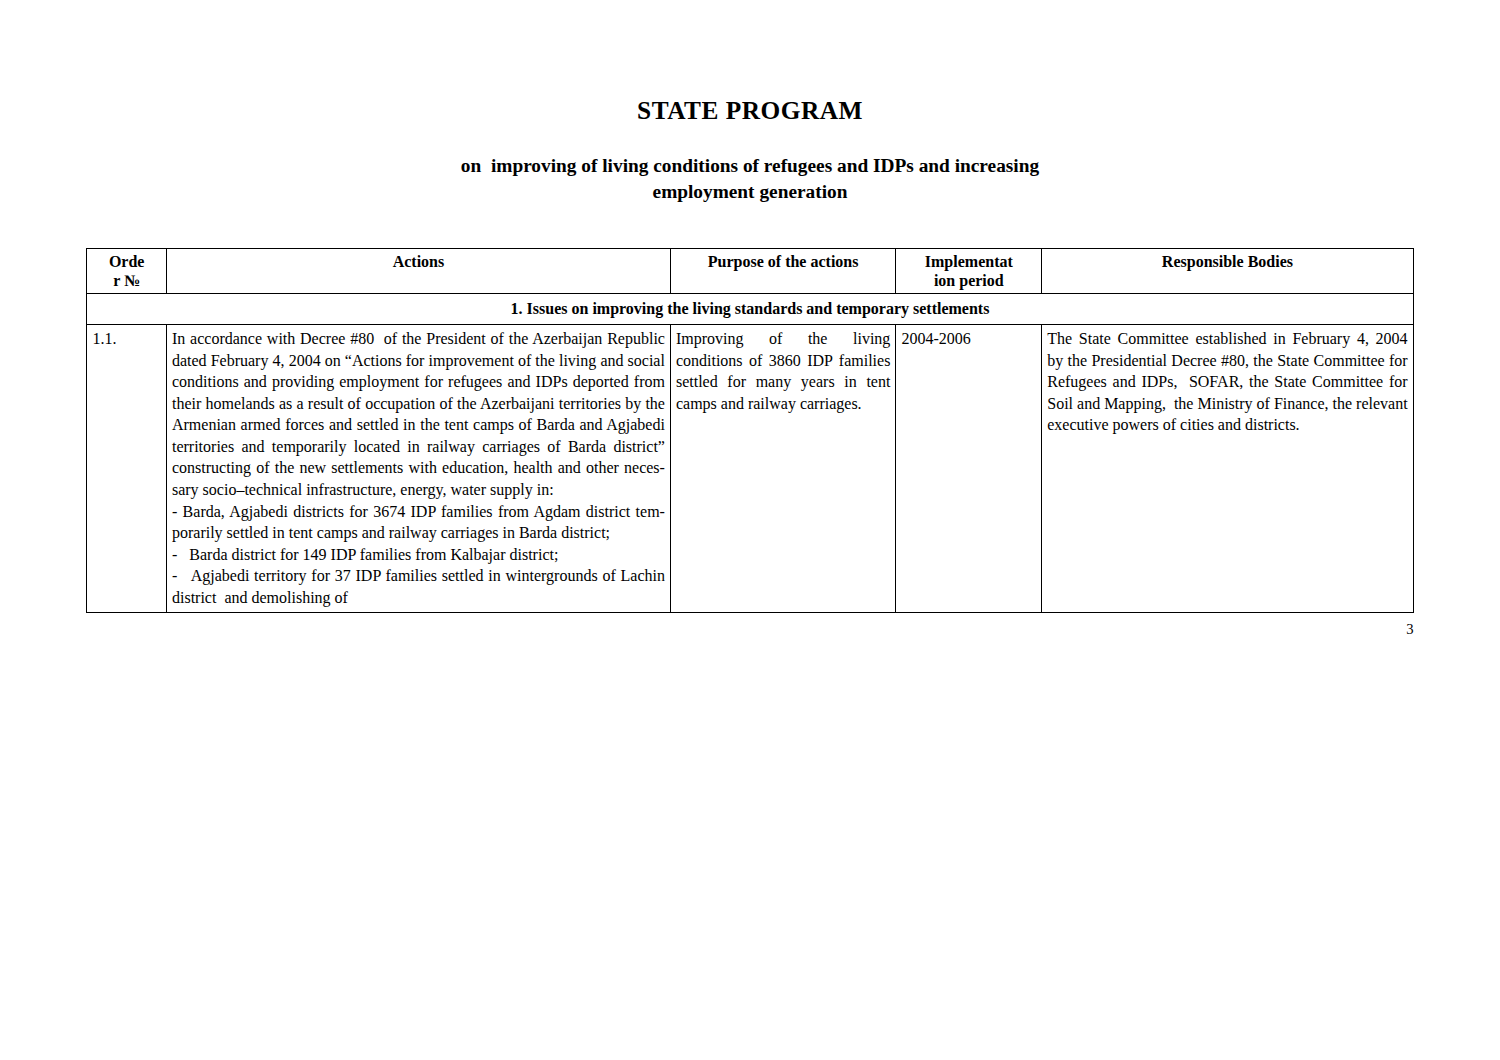STATE PROGRAM
on improving of living conditions of refugees and IDPs and increasing
employment generation
| Orde r № | Actions | Purpose of the actions | Implementat ion period | Responsible Bodies |
| --- | --- | --- | --- | --- |
| 1. Issues on improving the living standards and temporary settlements |
| 1.1. | In accordance with Decree #80 of the President of the Azerbaijan Republic dated February 4, 2004 on “Actions for improvement of the living and social conditions and providing employment for refugees and IDPs deported from their homelands as a result of occupation of the Azerbaijani territories by the Armenian armed forces and settled in the tent camps of Barda and Agjabedi territories and temporarily located in railway carriages of Barda district” constructing of the new settlements with education, health and other necessary socio–technical infrastructure, energy, water supply in: - Barda, Agjabedi districts for 3674 IDP families from Agdam district temporarily settled in tent camps and railway carriages in Barda district; - Barda district for 149 IDP families from Kalbajar district; - Agjabedi territory for 37 IDP families settled in wintergrounds of Lachin district and demolishing of | Improving of the living conditions of 3860 IDP families settled for many years in tent camps and railway carriages. | 2004-2006 | The State Committee established in February 4, 2004 by the Presidential Decree #80, the State Committee for Refugees and IDPs, SOFAR, the State Committee for Soil and Mapping, the Ministry of Finance, the relevant executive powers of cities and districts. |
3